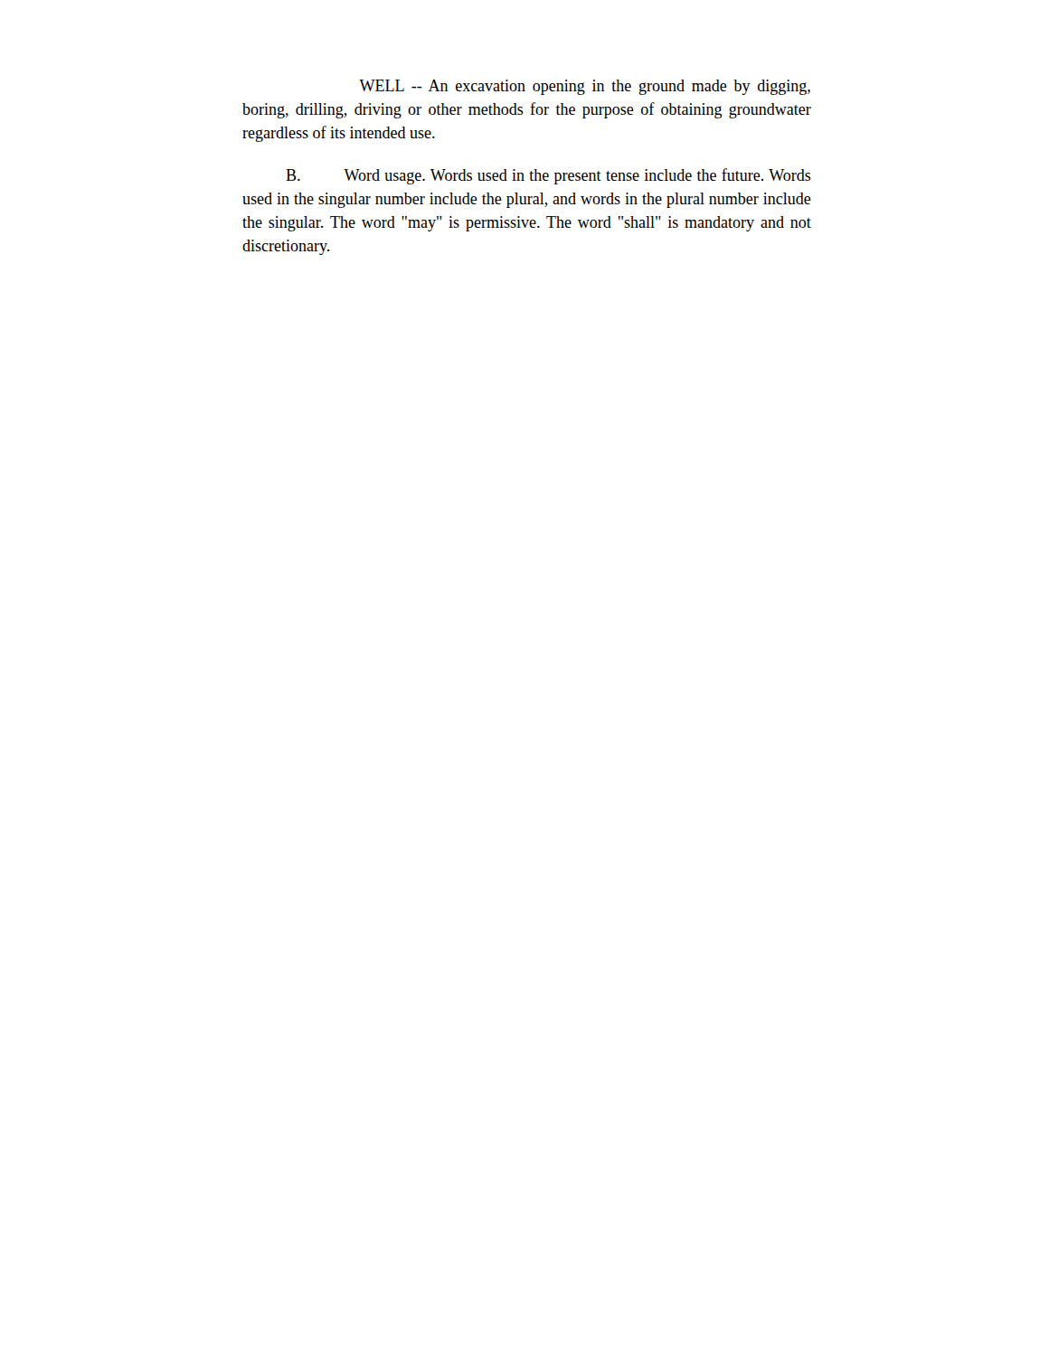WELL -- An excavation opening in the ground made by digging, boring, drilling, driving or other methods for the purpose of obtaining groundwater regardless of its intended use.
B. Word usage. Words used in the present tense include the future. Words used in the singular number include the plural, and words in the plural number include the singular. The word "may" is permissive. The word "shall" is mandatory and not discretionary.